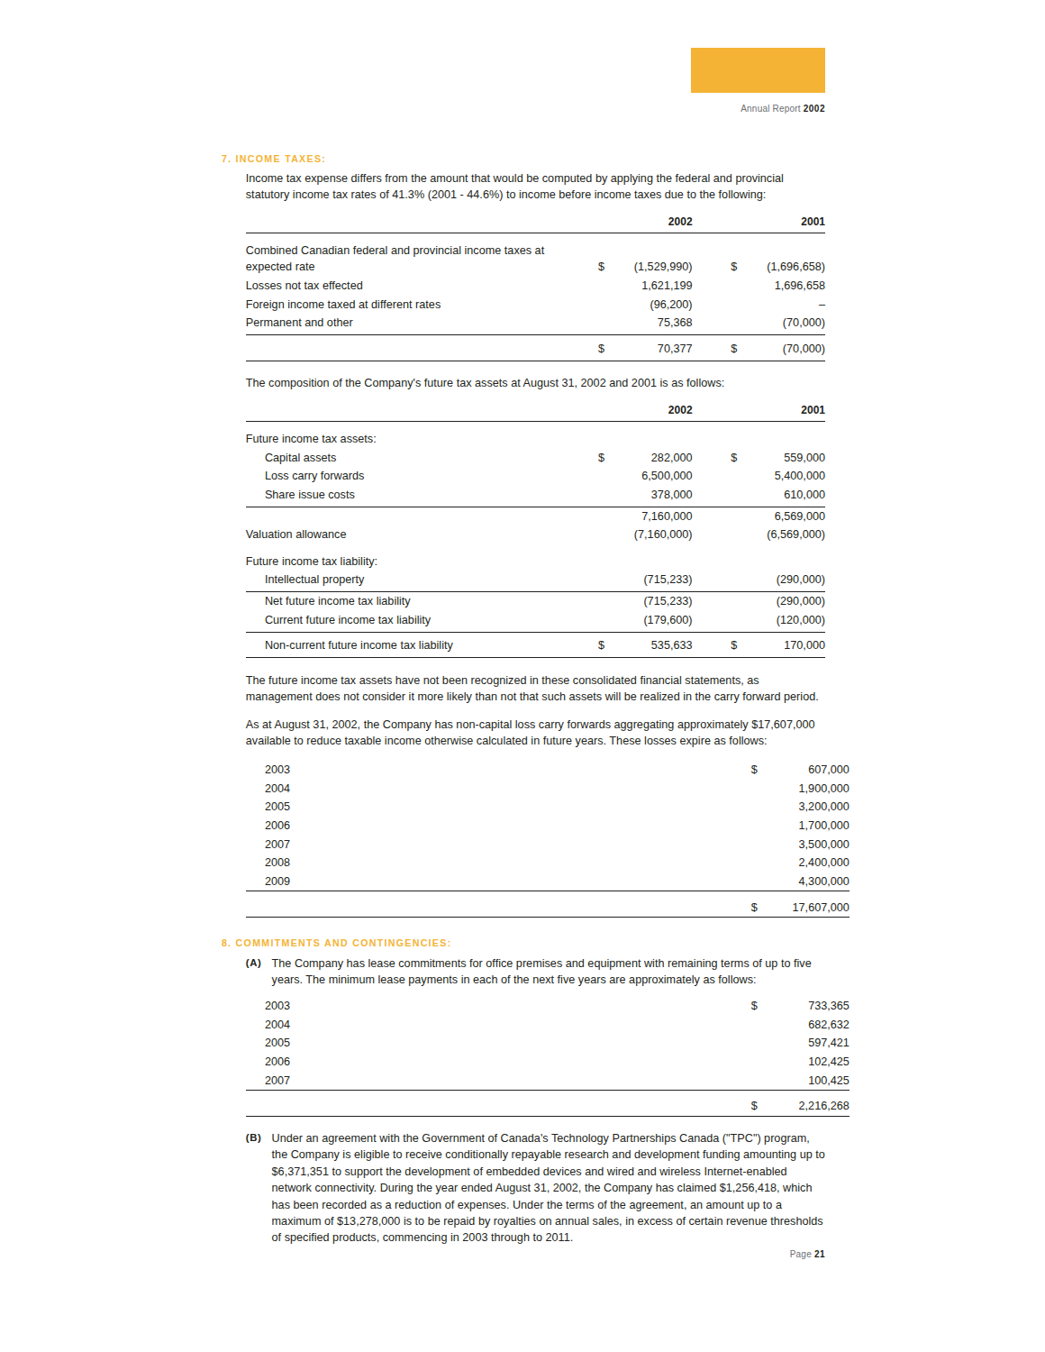Annual Report 2002
7. income taxes:
Income tax expense differs from the amount that would be computed by applying the federal and provincial statutory income tax rates of 41.3% (2001 - 44.6%) to income before income taxes due to the following:
| | | | 2002 | | | 2001 |
| --- | --- | --- | --- | --- | --- | --- |
| Combined Canadian federal and provincial income taxes at expected rate | | $ | (1,529,990) | | $ | (1,696,658) |
| Losses not tax effected | | | 1,621,199 | | | 1,696,658 |
| Foreign income taxed at different rates | | | (96,200) | | | – |
| Permanent and other | | | 75,368 | | | (70,000) |
| | | $ | 70,377 | | $ | (70,000) |
The composition of the Company's future tax assets at August 31, 2002 and 2001 is as follows:
| | | | 2002 | | | 2001 |
| --- | --- | --- | --- | --- | --- | --- |
| Future income tax assets: | | | | | | |
| Capital assets | | $ | 282,000 | | $ | 559,000 |
| Loss carry forwards | | | 6,500,000 | | | 5,400,000 |
| Share issue costs | | | 378,000 | | | 610,000 |
| | | | 7,160,000 | | | 6,569,000 |
| Valuation allowance | | | (7,160,000) | | | (6,569,000) |
| Future income tax liability: | | | | | | |
| Intellectual property | | | (715,233) | | | (290,000) |
| Net future income tax liability | | | (715,233) | | | (290,000) |
| Current future income tax liability | | | (179,600) | | | (120,000) |
| Non-current future income tax liability | | $ | 535,633 | | $ | 170,000 |
The future income tax assets have not been recognized in these consolidated financial statements, as management does not consider it more likely than not that such assets will be realized in the carry forward period.
As at August 31, 2002, the Company has non-capital loss carry forwards aggregating approximately $17,607,000 available to reduce taxable income otherwise calculated in future years. These losses expire as follows:
| 2003 | | $ | 607,000 |
| 2004 | | | 1,900,000 |
| 2005 | | | 3,200,000 |
| 2006 | | | 1,700,000 |
| 2007 | | | 3,500,000 |
| 2008 | | | 2,400,000 |
| 2009 | | | 4,300,000 |
| | | $ | 17,607,000 |
8. commitments and contingencies:
(A)
The Company has lease commitments for office premises and equipment with remaining terms of up to five years. The minimum lease payments in each of the next five years are approximately as follows:
| 2003 | | $ | 733,365 |
| 2004 | | | 682,632 |
| 2005 | | | 597,421 |
| 2006 | | | 102,425 |
| 2007 | | | 100,425 |
| | | $ | 2,216,268 |
(B)
Under an agreement with the Government of Canada's Technology Partnerships Canada ("TPC") program, the Company is eligible to receive conditionally repayable research and development funding amounting up to $6,371,351 to support the development of embedded devices and wired and wireless Internet-enabled network connectivity. During the year ended August 31, 2002, the Company has claimed $1,256,418, which has been recorded as a reduction of expenses. Under the terms of the agreement, an amount up to a maximum of $13,278,000 is to be repaid by royalties on annual sales, in excess of certain revenue thresholds of specified products, commencing in 2003 through to 2011.
Page 21